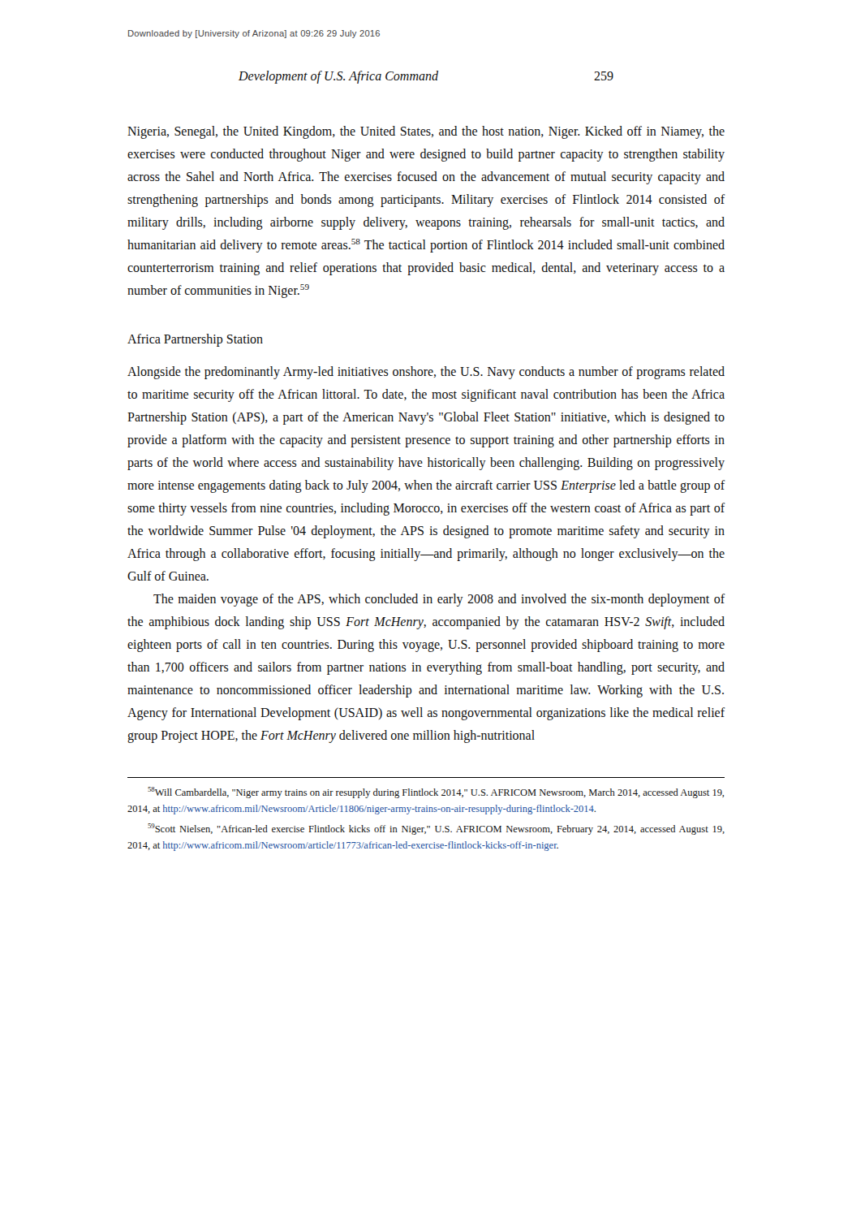Downloaded by [University of Arizona] at 09:26 29 July 2016
Development of U.S. Africa Command 259
Nigeria, Senegal, the United Kingdom, the United States, and the host nation, Niger. Kicked off in Niamey, the exercises were conducted throughout Niger and were designed to build partner capacity to strengthen stability across the Sahel and North Africa. The exercises focused on the advancement of mutual security capacity and strengthening partnerships and bonds among participants. Military exercises of Flintlock 2014 consisted of military drills, including airborne supply delivery, weapons training, rehearsals for small-unit tactics, and humanitarian aid delivery to remote areas.58 The tactical portion of Flintlock 2014 included small-unit combined counterterrorism training and relief operations that provided basic medical, dental, and veterinary access to a number of communities in Niger.59
Africa Partnership Station
Alongside the predominantly Army-led initiatives onshore, the U.S. Navy conducts a number of programs related to maritime security off the African littoral. To date, the most significant naval contribution has been the Africa Partnership Station (APS), a part of the American Navy's "Global Fleet Station" initiative, which is designed to provide a platform with the capacity and persistent presence to support training and other partnership efforts in parts of the world where access and sustainability have historically been challenging. Building on progressively more intense engagements dating back to July 2004, when the aircraft carrier USS Enterprise led a battle group of some thirty vessels from nine countries, including Morocco, in exercises off the western coast of Africa as part of the worldwide Summer Pulse '04 deployment, the APS is designed to promote maritime safety and security in Africa through a collaborative effort, focusing initially—and primarily, although no longer exclusively—on the Gulf of Guinea.
The maiden voyage of the APS, which concluded in early 2008 and involved the six-month deployment of the amphibious dock landing ship USS Fort McHenry, accompanied by the catamaran HSV-2 Swift, included eighteen ports of call in ten countries. During this voyage, U.S. personnel provided shipboard training to more than 1,700 officers and sailors from partner nations in everything from small-boat handling, port security, and maintenance to noncommissioned officer leadership and international maritime law. Working with the U.S. Agency for International Development (USAID) as well as nongovernmental organizations like the medical relief group Project HOPE, the Fort McHenry delivered one million high-nutritional
58Will Cambardella, "Niger army trains on air resupply during Flintlock 2014," U.S. AFRICOM Newsroom, March 2014, accessed August 19, 2014, at http://www.africom.mil/Newsroom/Article/11806/niger-army-trains-on-air-resupply-during-flintlock-2014.
59Scott Nielsen, "African-led exercise Flintlock kicks off in Niger," U.S. AFRICOM Newsroom, February 24, 2014, accessed August 19, 2014, at http://www.africom.mil/Newsroom/article/11773/african-led-exercise-flintlock-kicks-off-in-niger.